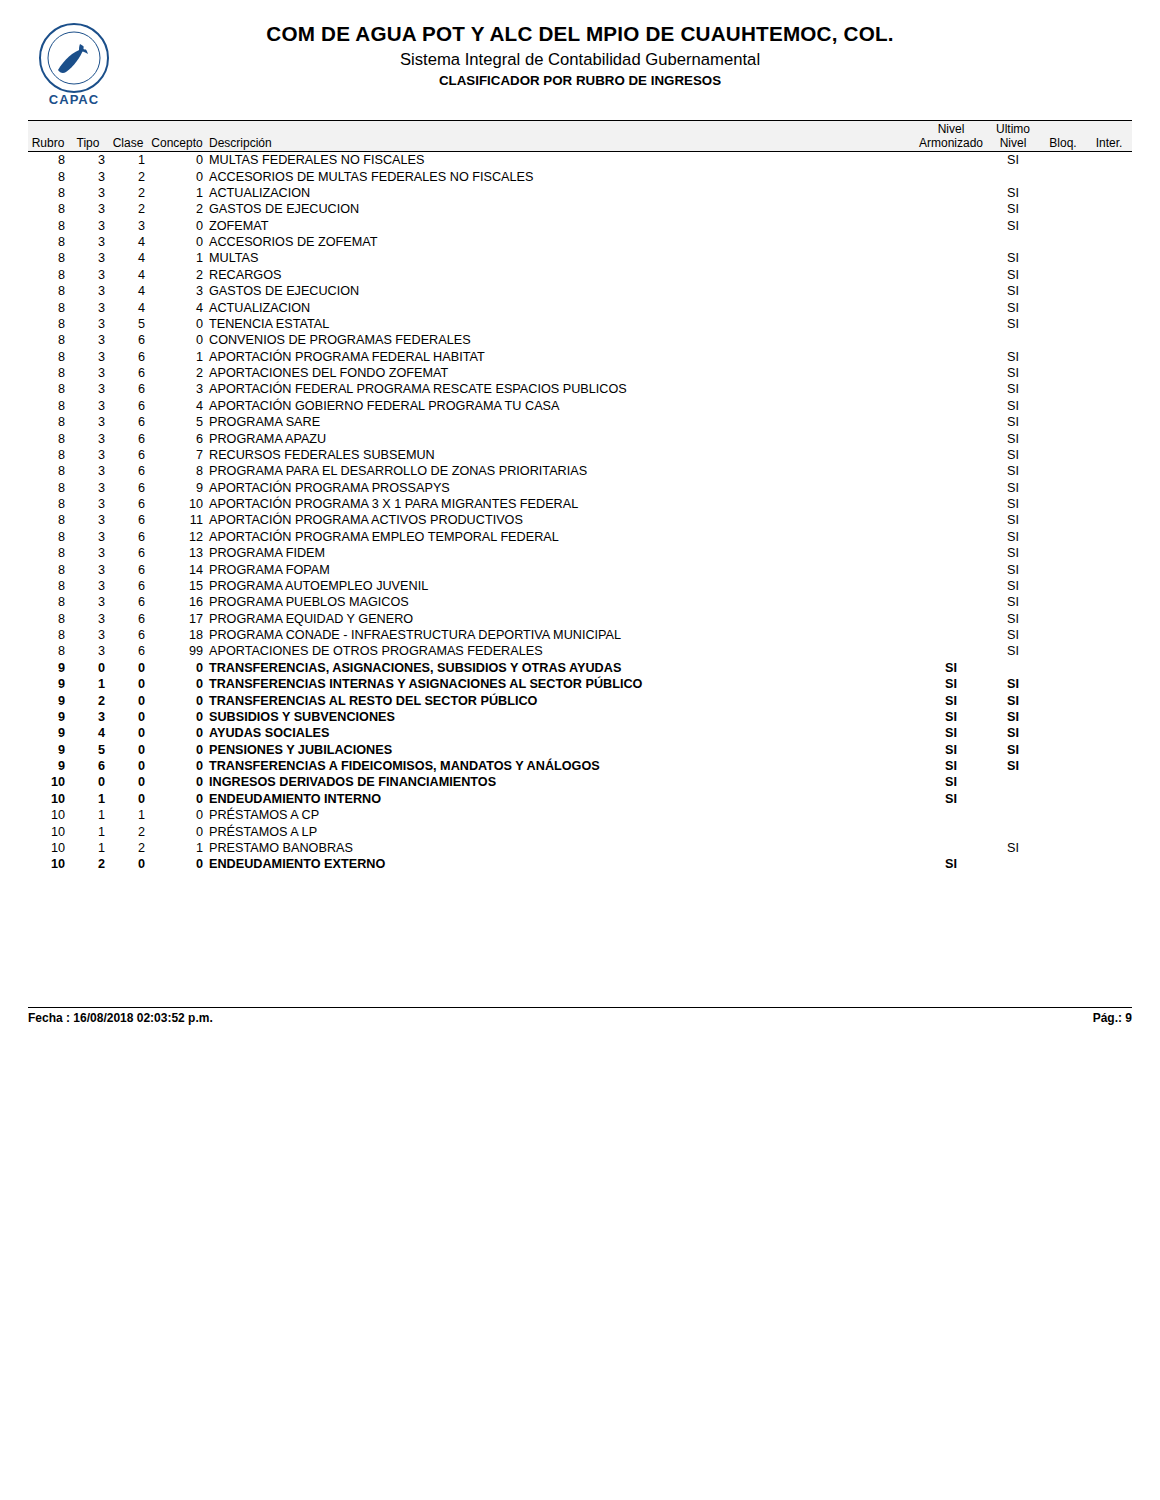CAPAC
COM DE AGUA POT Y ALC DEL MPIO DE CUAUHTEMOC, COL.
Sistema Integral de Contabilidad Gubernamental
CLASIFICADOR POR RUBRO DE INGRESOS
| Rubro | Tipo | Clase | Concepto | Descripción | Nivel Armonizado | Ultimo Nivel | Bloq. | Inter. |
| --- | --- | --- | --- | --- | --- | --- | --- | --- |
| 8 | 3 | 1 | 0 | MULTAS FEDERALES NO FISCALES | | SI | | |
| 8 | 3 | 2 | 0 | ACCESORIOS DE MULTAS FEDERALES NO FISCALES | | | | |
| 8 | 3 | 2 | 1 | ACTUALIZACION | | SI | | |
| 8 | 3 | 2 | 2 | GASTOS DE EJECUCION | | SI | | |
| 8 | 3 | 3 | 0 | ZOFEMAT | | SI | | |
| 8 | 3 | 4 | 0 | ACCESORIOS DE ZOFEMAT | | | | |
| 8 | 3 | 4 | 1 | MULTAS | | SI | | |
| 8 | 3 | 4 | 2 | RECARGOS | | SI | | |
| 8 | 3 | 4 | 3 | GASTOS DE EJECUCION | | SI | | |
| 8 | 3 | 4 | 4 | ACTUALIZACION | | SI | | |
| 8 | 3 | 5 | 0 | TENENCIA ESTATAL | | SI | | |
| 8 | 3 | 6 | 0 | CONVENIOS DE PROGRAMAS FEDERALES | | | | |
| 8 | 3 | 6 | 1 | APORTACIÓN PROGRAMA FEDERAL HABITAT | | SI | | |
| 8 | 3 | 6 | 2 | APORTACIONES DEL FONDO ZOFEMAT | | SI | | |
| 8 | 3 | 6 | 3 | APORTACIÓN FEDERAL PROGRAMA RESCATE ESPACIOS PUBLICOS | | SI | | |
| 8 | 3 | 6 | 4 | APORTACIÓN GOBIERNO FEDERAL PROGRAMA TU CASA | | SI | | |
| 8 | 3 | 6 | 5 | PROGRAMA SARE | | SI | | |
| 8 | 3 | 6 | 6 | PROGRAMA APAZU | | SI | | |
| 8 | 3 | 6 | 7 | RECURSOS FEDERALES SUBSEMUN | | SI | | |
| 8 | 3 | 6 | 8 | PROGRAMA PARA EL DESARROLLO DE ZONAS PRIORITARIAS | | SI | | |
| 8 | 3 | 6 | 9 | APORTACIÓN PROGRAMA PROSSAPYS | | SI | | |
| 8 | 3 | 6 | 10 | APORTACIÓN PROGRAMA 3 X 1 PARA MIGRANTES FEDERAL | | SI | | |
| 8 | 3 | 6 | 11 | APORTACIÓN PROGRAMA ACTIVOS PRODUCTIVOS | | SI | | |
| 8 | 3 | 6 | 12 | APORTACIÓN PROGRAMA EMPLEO TEMPORAL FEDERAL | | SI | | |
| 8 | 3 | 6 | 13 | PROGRAMA FIDEM | | SI | | |
| 8 | 3 | 6 | 14 | PROGRAMA FOPAM | | SI | | |
| 8 | 3 | 6 | 15 | PROGRAMA AUTOEMPLEO JUVENIL | | SI | | |
| 8 | 3 | 6 | 16 | PROGRAMA PUEBLOS MAGICOS | | SI | | |
| 8 | 3 | 6 | 17 | PROGRAMA EQUIDAD Y GENERO | | SI | | |
| 8 | 3 | 6 | 18 | PROGRAMA CONADE - INFRAESTRUCTURA DEPORTIVA MUNICIPAL | | SI | | |
| 8 | 3 | 6 | 99 | APORTACIONES DE OTROS PROGRAMAS FEDERALES | | SI | | |
| 9 | 0 | 0 | 0 | TRANSFERENCIAS, ASIGNACIONES, SUBSIDIOS Y OTRAS AYUDAS | SI | | | |
| 9 | 1 | 0 | 0 | TRANSFERENCIAS INTERNAS Y ASIGNACIONES AL SECTOR PÚBLICO | SI | SI | | |
| 9 | 2 | 0 | 0 | TRANSFERENCIAS AL RESTO DEL SECTOR PÚBLICO | SI | SI | | |
| 9 | 3 | 0 | 0 | SUBSIDIOS Y SUBVENCIONES | SI | SI | | |
| 9 | 4 | 0 | 0 | AYUDAS SOCIALES | SI | SI | | |
| 9 | 5 | 0 | 0 | PENSIONES Y JUBILACIONES | SI | SI | | |
| 9 | 6 | 0 | 0 | TRANSFERENCIAS A FIDEICOMISOS, MANDATOS Y ANÁLOGOS | SI | SI | | |
| 10 | 0 | 0 | 0 | INGRESOS DERIVADOS DE FINANCIAMIENTOS | SI | | | |
| 10 | 1 | 0 | 0 | ENDEUDAMIENTO INTERNO | SI | | | |
| 10 | 1 | 1 | 0 | PRÉSTAMOS A CP | | | | |
| 10 | 1 | 2 | 0 | PRÉSTAMOS A LP | | | | |
| 10 | 1 | 2 | 1 | PRESTAMO BANOBRAS | | SI | | |
| 10 | 2 | 0 | 0 | ENDEUDAMIENTO EXTERNO | SI | | | |
Fecha : 16/08/2018 02:03:52 p.m.
Pág.: 9